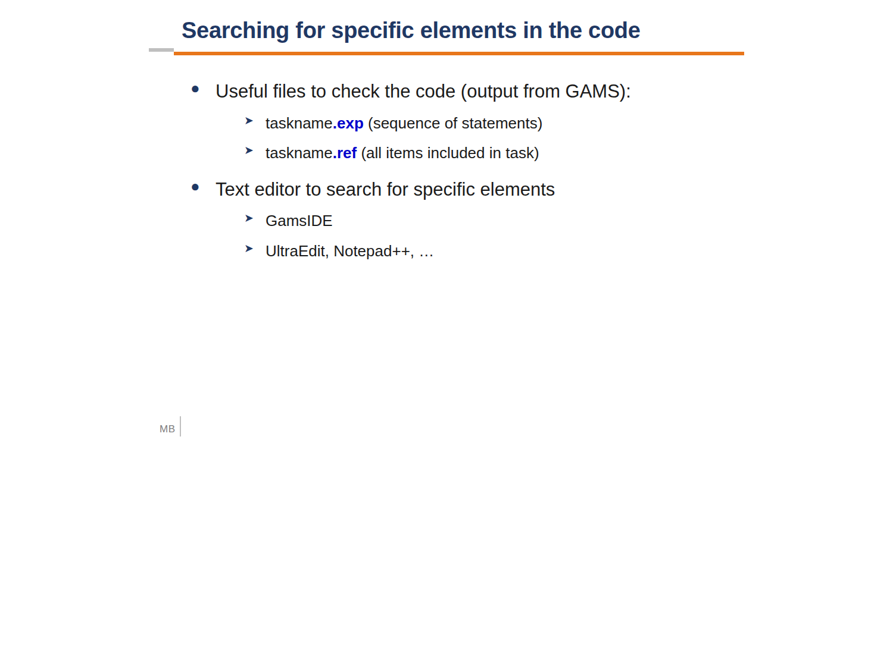Searching for specific elements in the code
Useful files to check the code (output from GAMS):
taskname.exp (sequence of statements)
taskname.ref (all items included in task)
Text editor to search for specific elements
GamsIDE
UltraEdit, Notepad++, …
MB